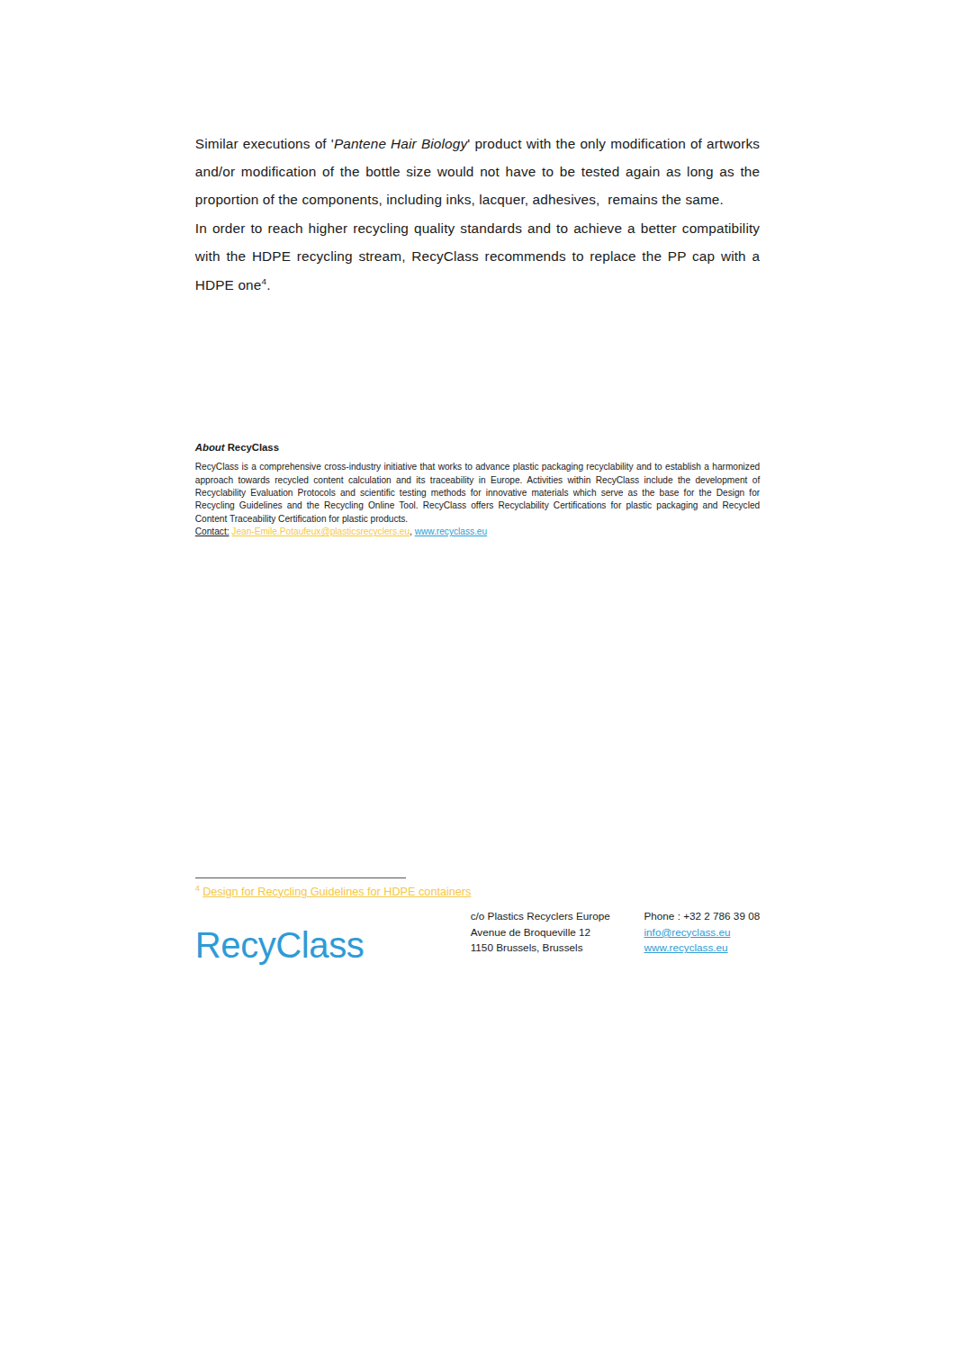Similar executions of 'Pantene Hair Biology' product with the only modification of artworks and/or modification of the bottle size would not have to be tested again as long as the proportion of the components, including inks, lacquer, adhesives, remains the same.
In order to reach higher recycling quality standards and to achieve a better compatibility with the HDPE recycling stream, RecyClass recommends to replace the PP cap with a HDPE one4.
About RecyClass
RecyClass is a comprehensive cross-industry initiative that works to advance plastic packaging recyclability and to establish a harmonized approach towards recycled content calculation and its traceability in Europe. Activities within RecyClass include the development of Recyclability Evaluation Protocols and scientific testing methods for innovative materials which serve as the base for the Design for Recycling Guidelines and the Recycling Online Tool. RecyClass offers Recyclability Certifications for plastic packaging and Recycled Content Traceability Certification for plastic products.
Contact: Jean-Emile.Potaufeux@plasticsrecyclers.eu, www.recyclass.eu
4 Design for Recycling Guidelines for HDPE containers
Recy Class
c/o Plastics Recyclers Europe
Avenue de Broqueville 12
1150 Brussels, Brussels
Phone : +32 2 786 39 08
info@recyclass.eu
www.recyclass.eu